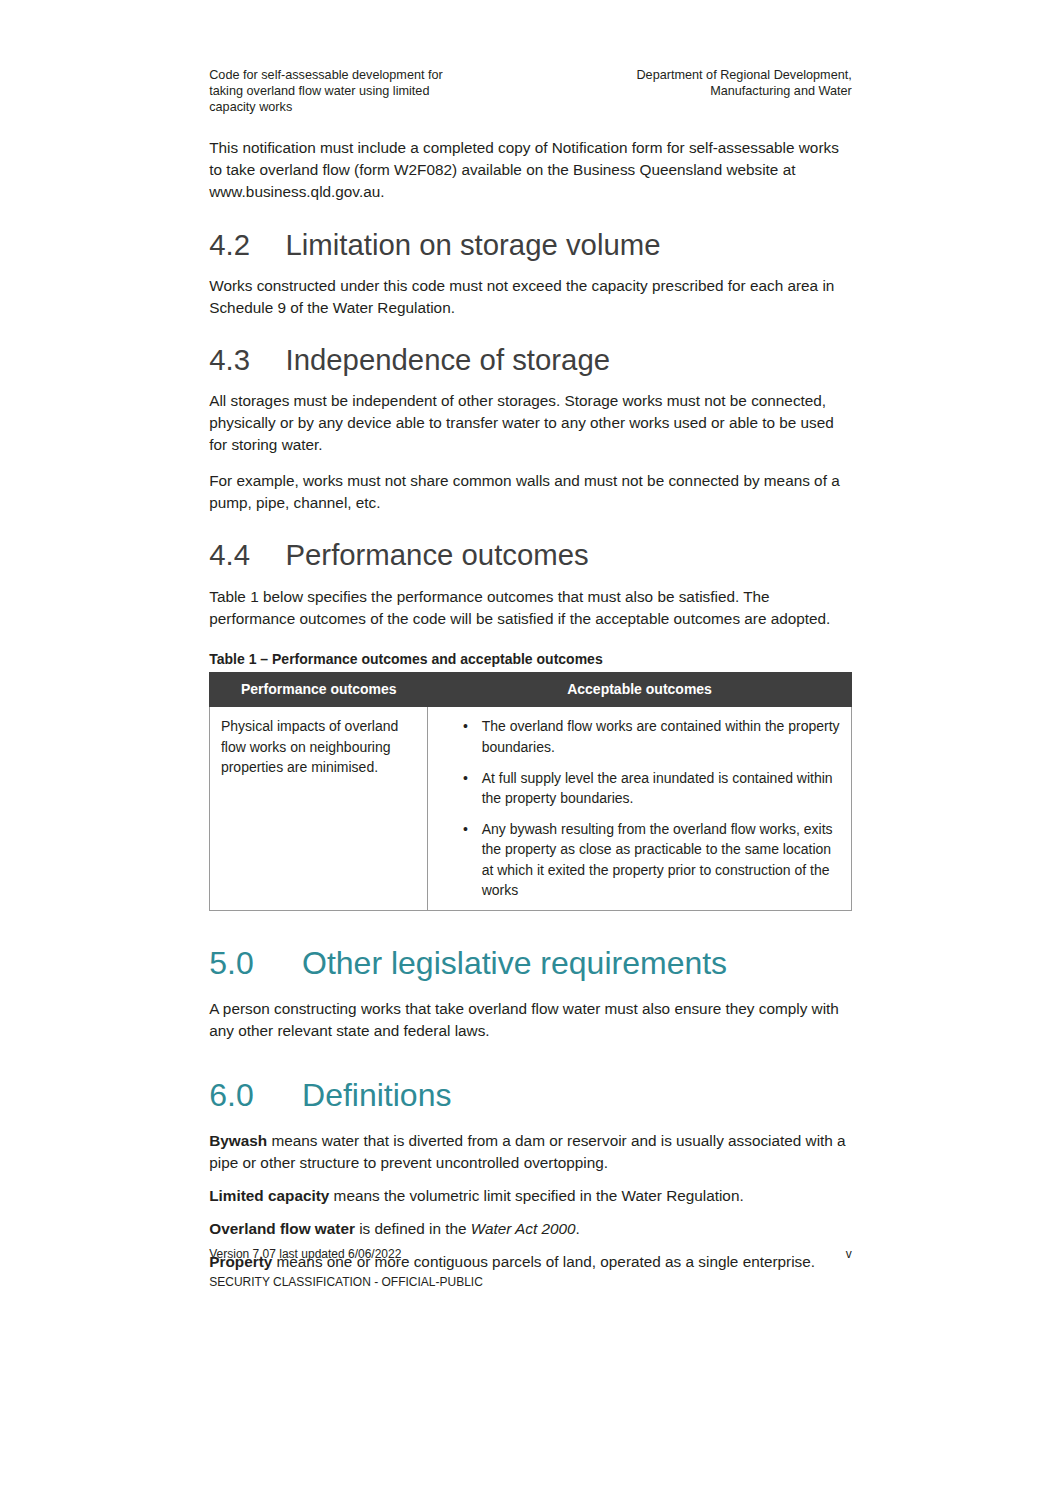Code for self-assessable development for
taking overland flow water using limited
capacity works
Department of Regional Development, Manufacturing and Water
This notification must include a completed copy of Notification form for self-assessable works to take overland flow (form W2F082) available on the Business Queensland website at www.business.qld.gov.au.
4.2 Limitation on storage volume
Works constructed under this code must not exceed the capacity prescribed for each area in Schedule 9 of the Water Regulation.
4.3 Independence of storage
All storages must be independent of other storages. Storage works must not be connected, physically or by any device able to transfer water to any other works used or able to be used for storing water.
For example, works must not share common walls and must not be connected by means of a pump, pipe, channel, etc.
4.4 Performance outcomes
Table 1 below specifies the performance outcomes that must also be satisfied. The performance outcomes of the code will be satisfied if the acceptable outcomes are adopted.
Table 1 – Performance outcomes and acceptable outcomes
| Performance outcomes | Acceptable outcomes |
| --- | --- |
| Physical impacts of overland flow works on neighbouring properties are minimised. | The overland flow works are contained within the property boundaries. At full supply level the area inundated is contained within the property boundaries. Any bywash resulting from the overland flow works, exits the property as close as practicable to the same location at which it exited the property prior to construction of the works |
5.0 Other legislative requirements
A person constructing works that take overland flow water must also ensure they comply with any other relevant state and federal laws.
6.0 Definitions
Bywash means water that is diverted from a dam or reservoir and is usually associated with a pipe or other structure to prevent uncontrolled overtopping.
Limited capacity means the volumetric limit specified in the Water Regulation.
Overland flow water is defined in the Water Act 2000.
Property means one or more contiguous parcels of land, operated as a single enterprise.
Version 7.07 last updated 6/06/2022 v
SECURITY CLASSIFICATION - OFFICIAL-PUBLIC